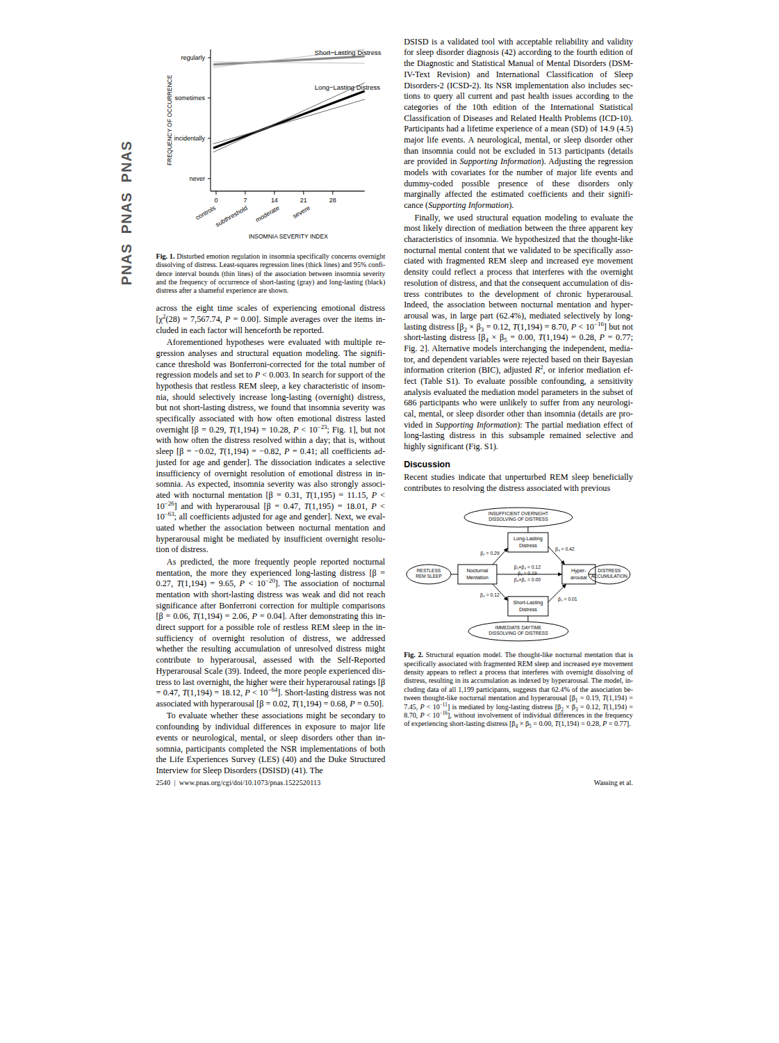PNAS PNAS PNAS
regularly sometimes incidentally never FREQUENCY OF OCCURRENCE 0 7 14 21 28 controls subthreshold moderate severe INSOMNIA SEVERITY INDEX Short−Lasting Distress Long−Lasting Distress
Fig. 1. Disturbed emotion regulation in insomnia specifically concerns overnight dissolving of distress. Least-squares regression lines (thick lines) and 95% confidence interval bounds (thin lines) of the association between insomnia severity and the frequency of occurrence of short-lasting (gray) and long-lasting (black) distress after a shameful experience are shown.
across the eight time scales of experiencing emotional distress [χ2(28) = 7,567.74, P = 0.00]. Simple averages over the items included in each factor will henceforth be reported.
Aforementioned hypotheses were evaluated with multiple regression analyses and structural equation modeling. The significance threshold was Bonferroni-corrected for the total number of regression models and set to P < 0.003. In search for support of the hypothesis that restless REM sleep, a key characteristic of insomnia, should selectively increase long-lasting (overnight) distress, but not short-lasting distress, we found that insomnia severity was specifically associated with how often emotional distress lasted overnight [β = 0.29, T(1,194) = 10.28, P < 10−23; Fig. 1], but not with how often the distress resolved within a day; that is, without sleep [β = −0.02, T(1,194) = −0.82, P = 0.41; all coefficients adjusted for age and gender]. The dissociation indicates a selective insufficiency of overnight resolution of emotional distress in insomnia. As expected, insomnia severity was also strongly associated with nocturnal mentation [β = 0.31, T(1,195) = 11.15, P < 10−26] and with hyperarousal [β = 0.47, T(1,195) = 18.01, P < 10−63; all coefficients adjusted for age and gender]. Next, we evaluated whether the association between nocturnal mentation and hyperarousal might be mediated by insufficient overnight resolution of distress.
As predicted, the more frequently people reported nocturnal mentation, the more they experienced long-lasting distress [β = 0.27, T(1,194) = 9.65, P < 10−20]. The association of nocturnal mentation with short-lasting distress was weak and did not reach significance after Bonferroni correction for multiple comparisons [β = 0.06, T(1,194) = 2.06, P = 0.04]. After demonstrating this indirect support for a possible role of restless REM sleep in the insufficiency of overnight resolution of distress, we addressed whether the resulting accumulation of unresolved distress might contribute to hyperarousal, assessed with the Self-Reported Hyperarousal Scale (39). Indeed, the more people experienced distress to last overnight, the higher were their hyperarousal ratings [β = 0.47, T(1,194) = 18.12, P < 10−64]. Short-lasting distress was not associated with hyperarousal [β = 0.02, T(1,194) = 0.68, P = 0.50].
To evaluate whether these associations might be secondary to confounding by individual differences in exposure to major life events or neurological, mental, or sleep disorders other than insomnia, participants completed the NSR implementations of both the Life Experiences Survey (LES) (40) and the Duke Structured Interview for Sleep Disorders (DSISD) (41). The
DSISD is a validated tool with acceptable reliability and validity for sleep disorder diagnosis (42) according to the fourth edition of the Diagnostic and Statistical Manual of Mental Disorders (DSM-IV-Text Revision) and International Classification of Sleep Disorders-2 (ICSD-2). Its NSR implementation also includes sections to query all current and past health issues according to the categories of the 10th edition of the International Statistical Classification of Diseases and Related Health Problems (ICD-10). Participants had a lifetime experience of a mean (SD) of 14.9 (4.5) major life events. A neurological, mental, or sleep disorder other than insomnia could not be excluded in 513 participants (details are provided in Supporting Information). Adjusting the regression models with covariates for the number of major life events and dummy-coded possible presence of these disorders only marginally affected the estimated coefficients and their significance (Supporting Information).
Finally, we used structural equation modeling to evaluate the most likely direction of mediation between the three apparent key characteristics of insomnia. We hypothesized that the thought-like nocturnal mental content that we validated to be specifically associated with fragmented REM sleep and increased eye movement density could reflect a process that interferes with the overnight resolution of distress, and that the consequent accumulation of distress contributes to the development of chronic hyperarousal. Indeed, the association between nocturnal mentation and hyperarousal was, in large part (62.4%), mediated selectively by long-lasting distress [β2 × β3 = 0.12, T(1,194) = 8.70, P < 10−16] but not short-lasting distress [β4 × β5 = 0.00, T(1,194) = 0.28, P = 0.77; Fig. 2]. Alternative models interchanging the independent, mediator, and dependent variables were rejected based on their Bayesian information criterion (BIC), adjusted R2, or inferior mediation effect (Table S1). To evaluate possible confounding, a sensitivity analysis evaluated the mediation model parameters in the subset of 686 participants who were unlikely to suffer from any neurological, mental, or sleep disorder other than insomnia (details are provided in Supporting Information): The partial mediation effect of long-lasting distress in this subsample remained selective and highly significant (Fig. S1).
Discussion
Recent studies indicate that unperturbed REM sleep beneficially contributes to resolving the distress associated with previous
INSUFFICIENT OVERNIGHT DISSOLVING OF DISTRESS IMMEDIATE DAYTIME DISSOLVING OF DISTRESS RESTLESS REM SLEEP DISTRESS ACCUMULATION Nocturnal Mentation Long-Lasting Distress Short-Lasting Distress Hyper- arousal β₂ = 0.29 β₃ = 0.42 β₄ = 0.12 β₅ = 0.01 β₂×β₃ = 0.12 β₁ = 0.19 β₄×β₅ = 0.00
Fig. 2. Structural equation model. The thought-like nocturnal mentation that is specifically associated with fragmented REM sleep and increased eye movement density appears to reflect a process that interferes with overnight dissolving of distress, resulting in its accumulation as indexed by hyperarousal. The model, including data of all 1,199 participants, suggests that 62.4% of the association between thought-like nocturnal mentation and hyperarousal [β1 = 0.19, T(1,194) = 7.45, P < 10−11] is mediated by long-lasting distress [β2 × β3 = 0.12, T(1,194) = 8.70, P < 10−16], without involvement of individual differences in the frequency of experiencing short-lasting distress [β4 × β5 = 0.00, T(1,194) = 0.28, P = 0.77].
2540 | www.pnas.org/cgi/doi/10.1073/pnas.1522520113
Wassing et al.